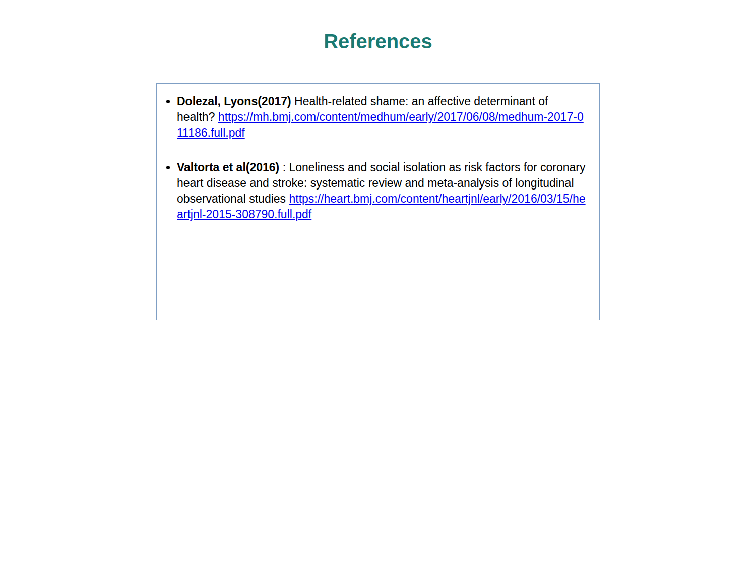References
Dolezal, Lyons(2017) Health-related shame: an affective determinant of health? https://mh.bmj.com/content/medhum/early/2017/06/08/medhum-2017-011186.full.pdf
Valtorta et al(2016) : Loneliness and social isolation as risk factors for coronary heart disease and stroke: systematic review and meta-analysis of longitudinal observational studies https://heart.bmj.com/content/heartjnl/early/2016/03/15/heartjnl-2015-308790.full.pdf